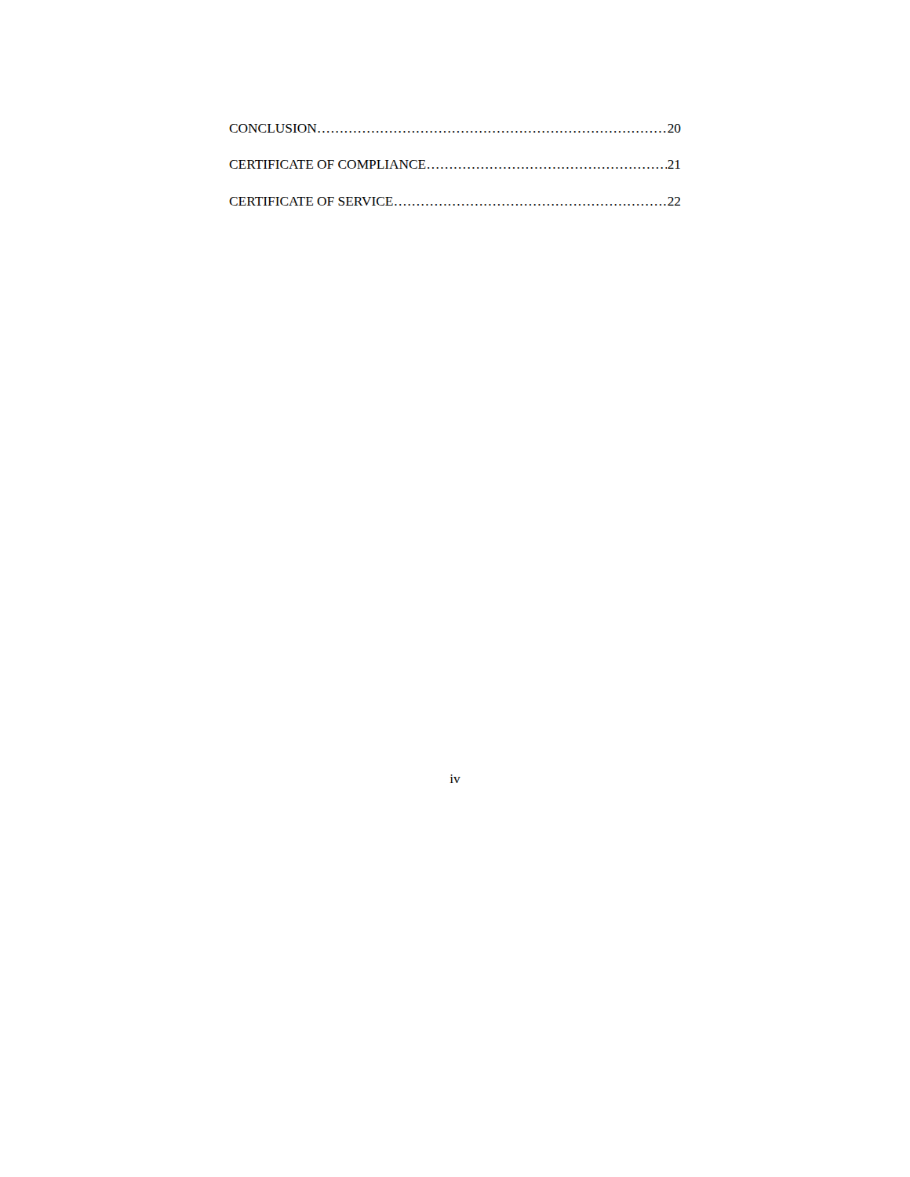CONCLUSION 20
CERTIFICATE OF COMPLIANCE 21
CERTIFICATE OF SERVICE 22
iv